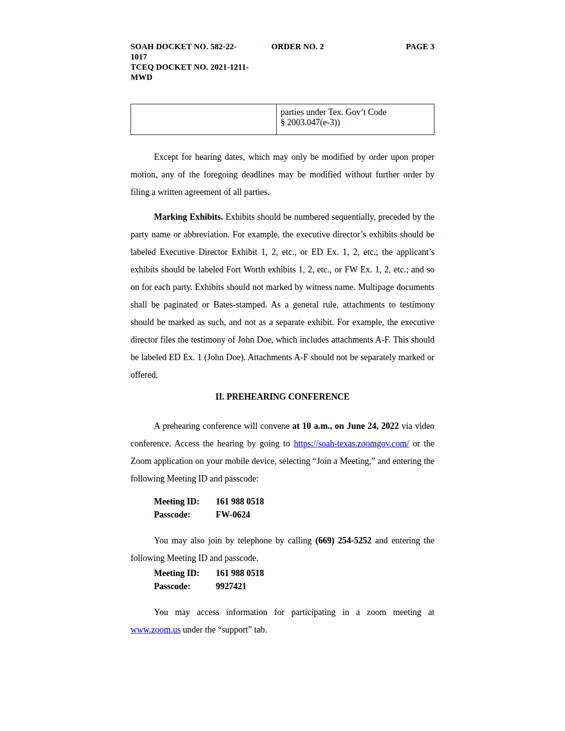| SOAH DOCKET NO. 582-22-1017 | ORDER NO. 2 | PAGE 3 |
| TCEQ DOCKET NO. 2021-1211-MWD | | |
| | parties under Tex. Gov’t Code § 2003.047(e-3)) |
Except for hearing dates, which may only be modified by order upon proper motion, any of the foregoing deadlines may be modified without further order by filing a written agreement of all parties.
Marking Exhibits. Exhibits should be numbered sequentially, preceded by the party name or abbreviation. For example, the executive director’s exhibits should be labeled Executive Director Exhibit 1, 2, etc., or ED Ex. 1, 2, etc.; the applicant’s exhibits should be labeled Fort Worth exhibits 1, 2, etc., or FW Ex. 1, 2, etc.; and so on for each party. Exhibits should not marked by witness name. Multipage documents shall be paginated or Bates-stamped. As a general rule, attachments to testimony should be marked as such, and not as a separate exhibit. For example, the executive director files the testimony of John Doe, which includes attachments A-F. This should be labeled ED Ex. 1 (John Doe). Attachments A-F should not be separately marked or offered.
II. PREHEARING CONFERENCE
A prehearing conference will convene at 10 a.m., on June 24, 2022 via video conference. Access the hearing by going to https://soah-texas.zoomgov.com/ or the Zoom application on your mobile device, selecting “Join a Meeting,” and entering the following Meeting ID and passcode:
| Meeting ID: | 161 988 0518 |
| Passcode: | FW-0624 |
You may also join by telephone by calling (669) 254-5252 and entering the following Meeting ID and passcode.
| Meeting ID: | 161 988 0518 |
| Passcode: | 9927421 |
You may access information for participating in a zoom meeting at www.zoom.us under the “support” tab.